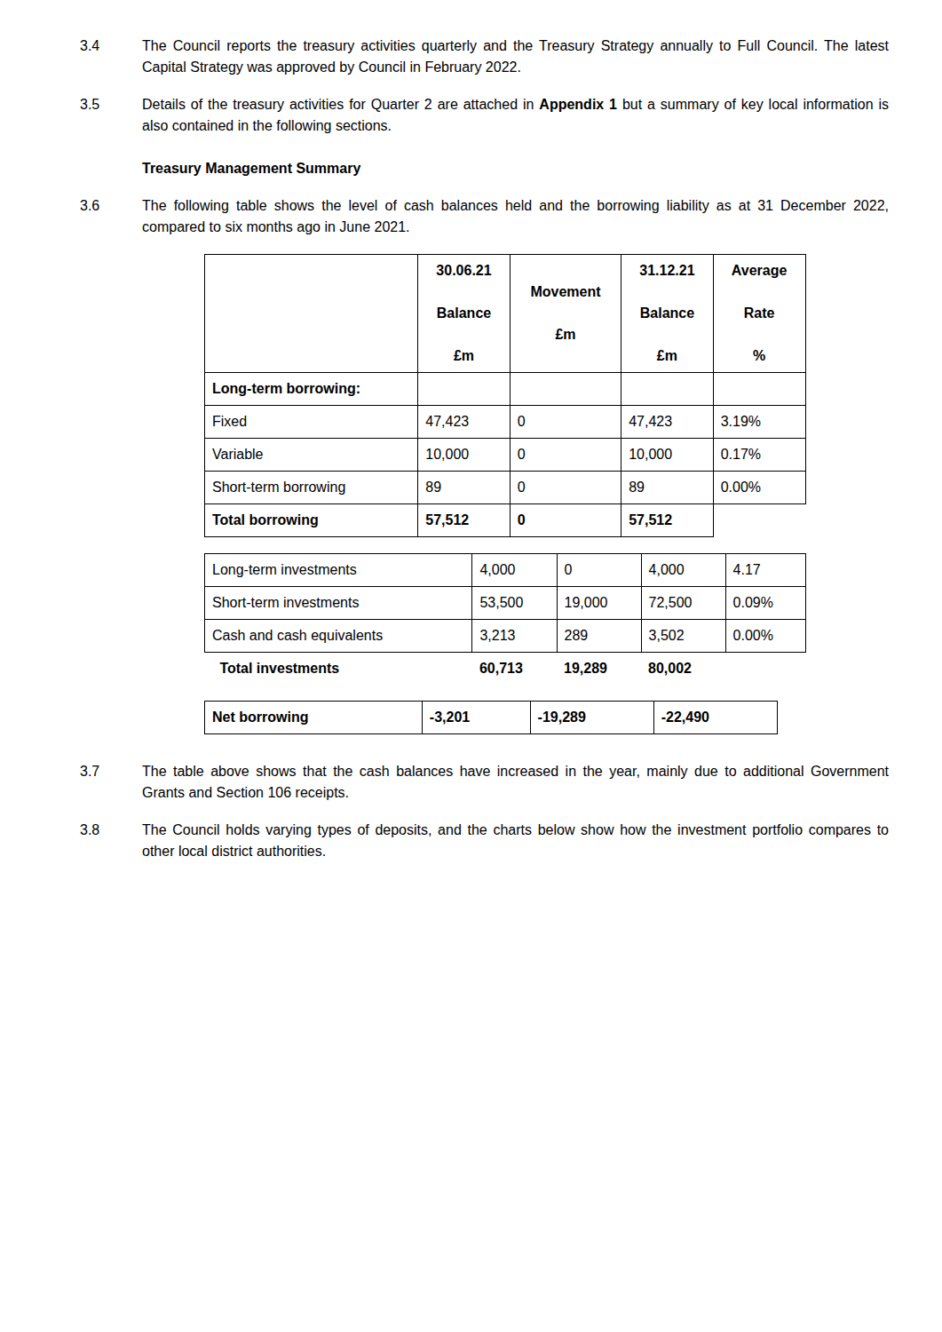3.4
The Council reports the treasury activities quarterly and the Treasury Strategy annually to Full Council. The latest Capital Strategy was approved by Council in February 2022.
3.5
Details of the treasury activities for Quarter 2 are attached in Appendix 1 but a summary of key local information is also contained in the following sections.
Treasury Management Summary
3.6
The following table shows the level of cash balances held and the borrowing liability as at 31 December 2022, compared to six months ago in June 2021.
| | 30.06.21 Balance £m | Movement £m | 31.12.21 Balance £m | Average Rate % |
| Long-term borrowing: | | | | |
| Fixed | 47,423 | 0 | 47,423 | 3.19% |
| Variable | 10,000 | 0 | 10,000 | 0.17% |
| Short-term borrowing | 89 | 0 | 89 | 0.00% |
| Total borrowing | 57,512 | 0 | 57,512 | |
| Long-term investments | 4,000 | 0 | 4,000 | 4.17 |
| Short-term investments | 53,500 | 19,000 | 72,500 | 0.09% |
| Cash and cash equivalents | 3,213 | 289 | 3,502 | 0.00% |
| Total investments | 60,713 | 19,289 | 80,002 | |
| Net borrowing | -3,201 | -19,289 | -22,490 | |
3.7
The table above shows that the cash balances have increased in the year, mainly due to additional Government Grants and Section 106 receipts.
3.8
The Council holds varying types of deposits, and the charts below show how the investment portfolio compares to other local district authorities.